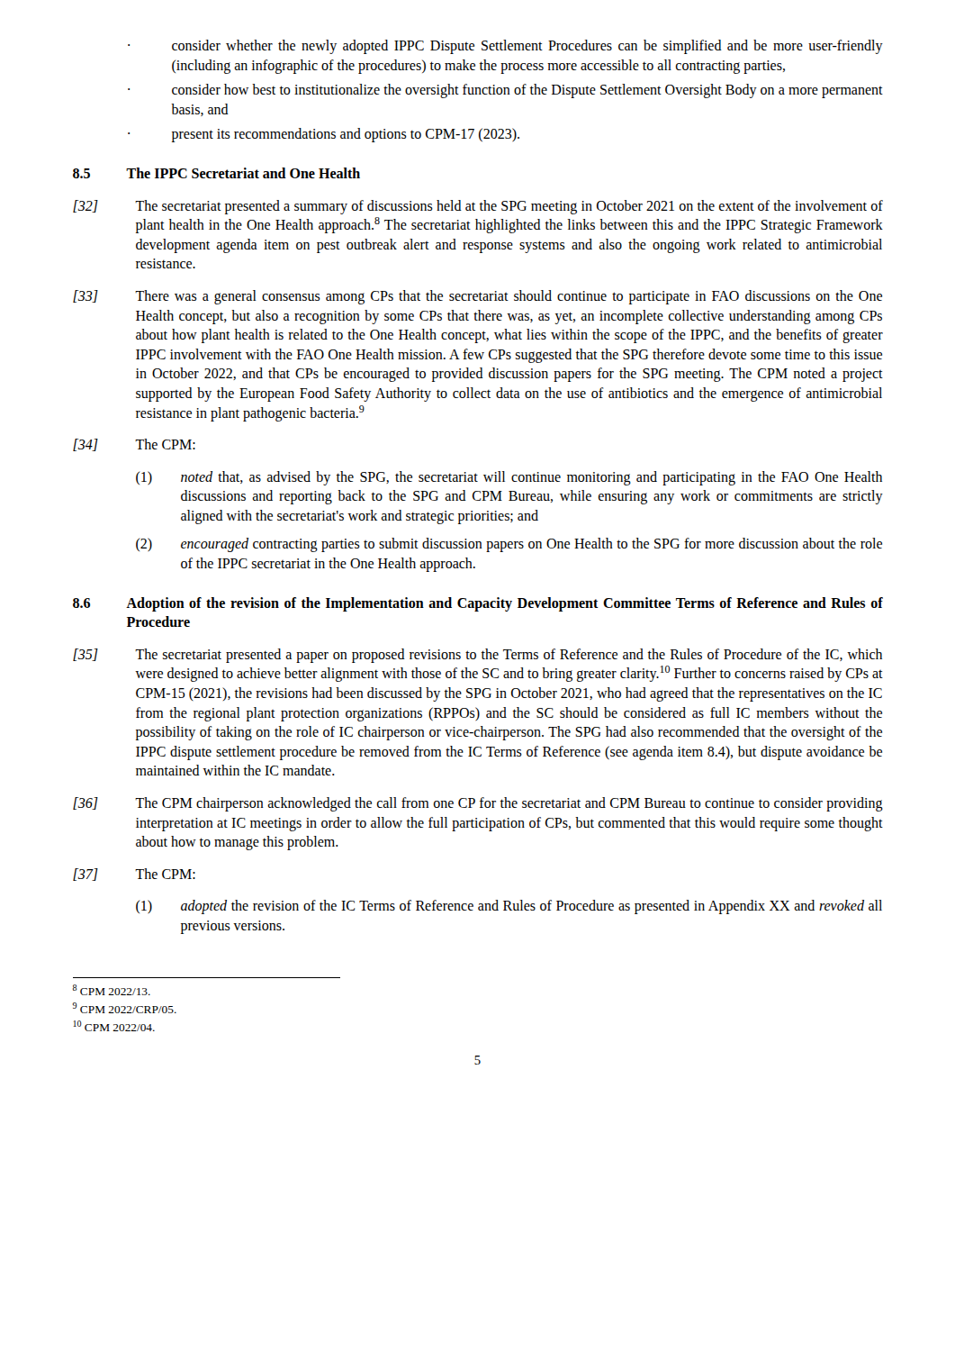·consider whether the newly adopted IPPC Dispute Settlement Procedures can be simplified and be more user-friendly (including an infographic of the procedures) to make the process more accessible to all contracting parties,
·consider how best to institutionalize the oversight function of the Dispute Settlement Oversight Body on a more permanent basis, and
·present its recommendations and options to CPM-17 (2023).
8.5 The IPPC Secretariat and One Health
[32]
The secretariat presented a summary of discussions held at the SPG meeting in October 2021 on the extent of the involvement of plant health in the One Health approach.8 The secretariat highlighted the links between this and the IPPC Strategic Framework development agenda item on pest outbreak alert and response systems and also the ongoing work related to antimicrobial resistance.
[33]
There was a general consensus among CPs that the secretariat should continue to participate in FAO discussions on the One Health concept, but also a recognition by some CPs that there was, as yet, an incomplete collective understanding among CPs about how plant health is related to the One Health concept, what lies within the scope of the IPPC, and the benefits of greater IPPC involvement with the FAO One Health mission. A few CPs suggested that the SPG therefore devote some time to this issue in October 2022, and that CPs be encouraged to provided discussion papers for the SPG meeting. The CPM noted a project supported by the European Food Safety Authority to collect data on the use of antibiotics and the emergence of antimicrobial resistance in plant pathogenic bacteria.9
[34]
The CPM:
(1) noted that, as advised by the SPG, the secretariat will continue monitoring and participating in the FAO One Health discussions and reporting back to the SPG and CPM Bureau, while ensuring any work or commitments are strictly aligned with the secretariat's work and strategic priorities; and
(2) encouraged contracting parties to submit discussion papers on One Health to the SPG for more discussion about the role of the IPPC secretariat in the One Health approach.
8.6 Adoption of the revision of the Implementation and Capacity Development Committee Terms of Reference and Rules of Procedure
[35]
The secretariat presented a paper on proposed revisions to the Terms of Reference and the Rules of Procedure of the IC, which were designed to achieve better alignment with those of the SC and to bring greater clarity.10 Further to concerns raised by CPs at CPM-15 (2021), the revisions had been discussed by the SPG in October 2021, who had agreed that the representatives on the IC from the regional plant protection organizations (RPPOs) and the SC should be considered as full IC members without the possibility of taking on the role of IC chairperson or vice-chairperson. The SPG had also recommended that the oversight of the IPPC dispute settlement procedure be removed from the IC Terms of Reference (see agenda item 8.4), but dispute avoidance be maintained within the IC mandate.
[36]
The CPM chairperson acknowledged the call from one CP for the secretariat and CPM Bureau to continue to consider providing interpretation at IC meetings in order to allow the full participation of CPs, but commented that this would require some thought about how to manage this problem.
[37]
The CPM:
(1) adopted the revision of the IC Terms of Reference and Rules of Procedure as presented in Appendix XX and revoked all previous versions.
8 CPM 2022/13.
9 CPM 2022/CRP/05.
10 CPM 2022/04.
5